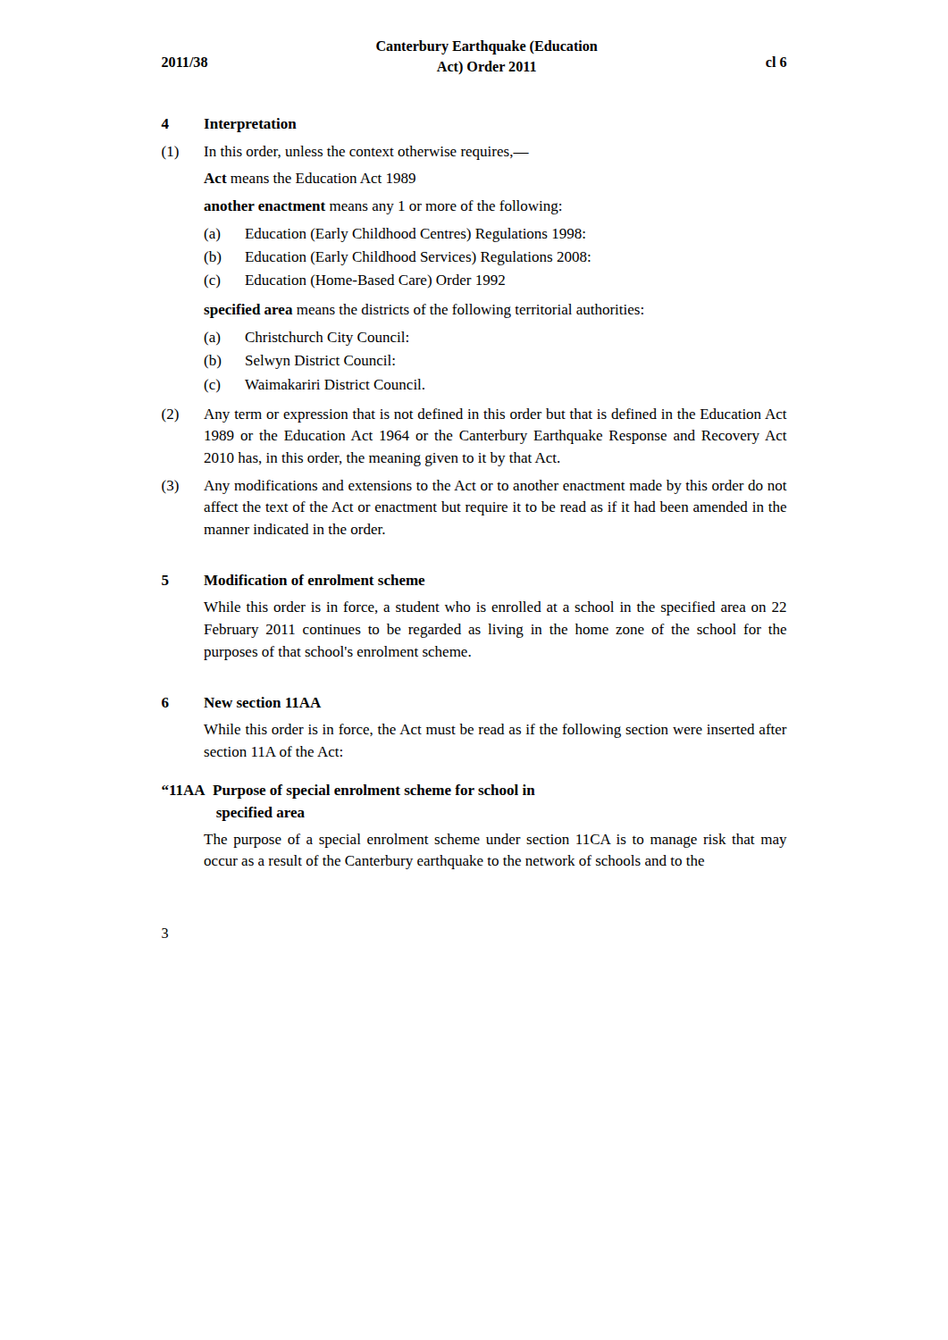2011/38
Canterbury Earthquake (Education
Act) Order 2011
cl 6
4 Interpretation
(1) In this order, unless the context otherwise requires,—
Act means the Education Act 1989
another enactment means any 1 or more of the following:
(a) Education (Early Childhood Centres) Regulations 1998:
(b) Education (Early Childhood Services) Regulations 2008:
(c) Education (Home-Based Care) Order 1992
specified area means the districts of the following territorial authorities:
(a) Christchurch City Council:
(b) Selwyn District Council:
(c) Waimakariri District Council.
(2) Any term or expression that is not defined in this order but that is defined in the Education Act 1989 or the Education Act 1964 or the Canterbury Earthquake Response and Recovery Act 2010 has, in this order, the meaning given to it by that Act.
(3) Any modifications and extensions to the Act or to another enactment made by this order do not affect the text of the Act or enactment but require it to be read as if it had been amended in the manner indicated in the order.
5 Modification of enrolment scheme
While this order is in force, a student who is enrolled at a school in the specified area on 22 February 2011 continues to be regarded as living in the home zone of the school for the purposes of that school's enrolment scheme.
6 New section 11AA
While this order is in force, the Act must be read as if the following section were inserted after section 11A of the Act:
“11AA Purpose of special enrolment scheme for school inspecified area
The purpose of a special enrolment scheme under section 11CA is to manage risk that may occur as a result of the Canterbury earthquake to the network of schools and to the
3